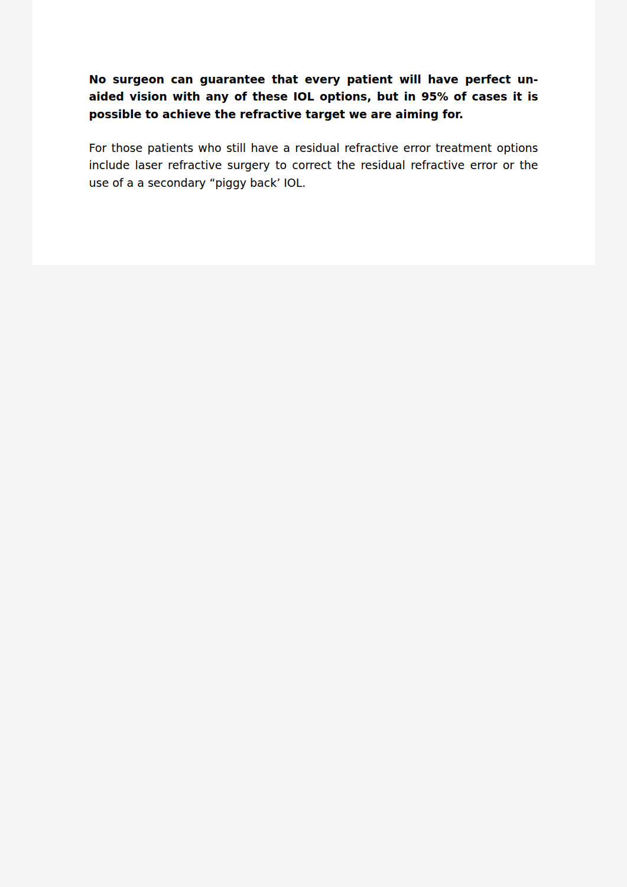No surgeon can guarantee that every patient will have perfect unaided vision with any of these IOL options, but in 95% of cases it is possible to achieve the refractive target we are aiming for.
For those patients who still have a residual refractive error treatment options include laser refractive surgery to correct the residual refractive error or the use of a a secondary “piggy back’ IOL.